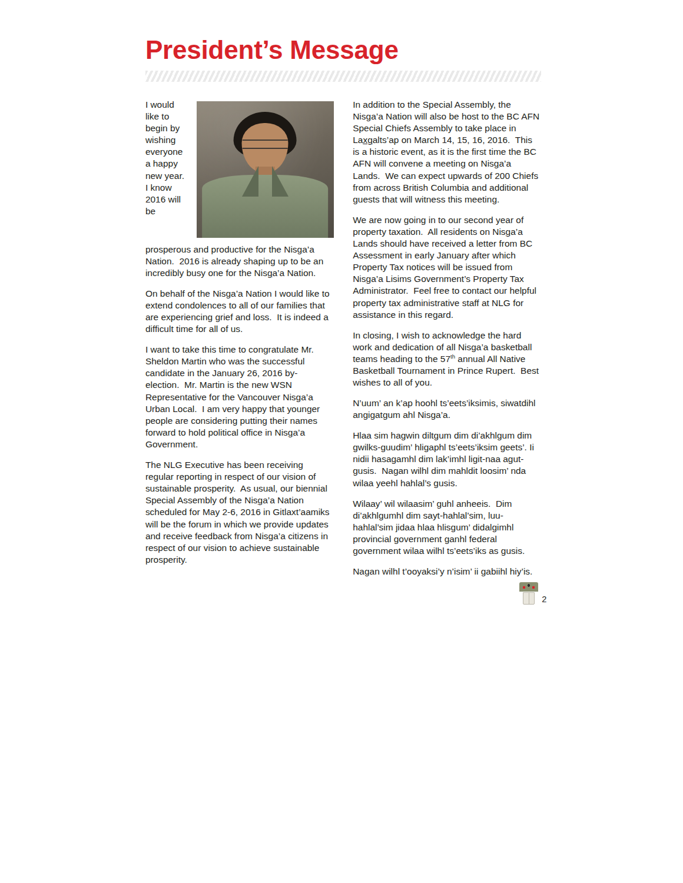President’s Message
I would like to begin by wishing everyone a happy new year. I know 2016 will be prosperous and productive for the Nisga’a Nation. 2016 is already shaping up to be an incredibly busy one for the Nisga’a Nation.
On behalf of the Nisga’a Nation I would like to extend condolences to all of our families that are experiencing grief and loss. It is indeed a difficult time for all of us.
I want to take this time to congratulate Mr. Sheldon Martin who was the successful candidate in the January 26, 2016 by-election. Mr. Martin is the new WSN Representative for the Vancouver Nisga’a Urban Local. I am very happy that younger people are considering putting their names forward to hold political office in Nisga’a Government.
The NLG Executive has been receiving regular reporting in respect of our vision of sustainable prosperity. As usual, our biennial Special Assembly of the Nisga’a Nation scheduled for May 2-6, 2016 in Gitlaxt’aamiks will be the forum in which we provide updates and receive feedback from Nisga’a citizens in respect of our vision to achieve sustainable prosperity.
In addition to the Special Assembly, the Nisga’a Nation will also be host to the BC AFN Special Chiefs Assembly to take place in Laxgalts’ap on March 14, 15, 16, 2016. This is a historic event, as it is the first time the BC AFN will convene a meeting on Nisga’a Lands. We can expect upwards of 200 Chiefs from across British Columbia and additional guests that will witness this meeting.
We are now going in to our second year of property taxation. All residents on Nisga’a Lands should have received a letter from BC Assessment in early January after which Property Tax notices will be issued from Nisga’a Lisims Government’s Property Tax Administrator. Feel free to contact our helpful property tax administrative staff at NLG for assistance in this regard.
In closing, I wish to acknowledge the hard work and dedication of all Nisga’a basketball teams heading to the 57th annual All Native Basketball Tournament in Prince Rupert. Best wishes to all of you.
N’uum’ an k’ap hoohl ts’eets’iksimis, siwatdihl angigatgum ahl Nisga’a.
Hlaa sim hagwin diltgum dim di’akhlgum dim gwilks-guudim’ hligaphl ts’eets’iksim geets’. Ii nidii hasagamhl dim lak’imhl ligit-naa agut-gusis. Nagan wilhl dim mahldit loosim’ nda wilaa yeehl hahlal’s gusis.
Wilaay’ wil wilaasim’ guhl anheeis. Dim di’akhlgumhl dim sayt-hahlal’sim, luu-hahlal’sim jidaa hlaa hlisgum’ didalgimhl provincial government ganhl federal government wilaa wilhl ts’eets’iks as gusis.
Nagan wilhl t’ooyaksi’y n’isim’ ii gabiihl hiy’is.
2